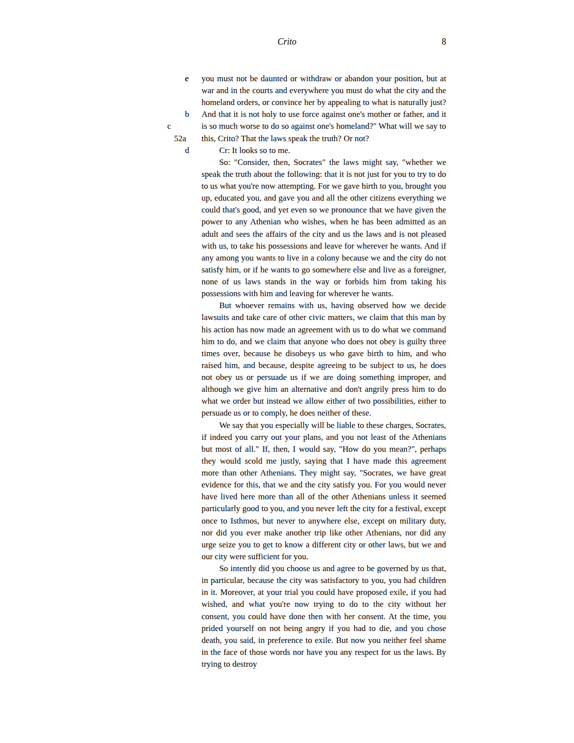Crito 8
you must not be daunted or withdraw or abandon your position, but at war and in the courts and everywhere you must do what the city and the homeland orders, or convince her by appealing to what is naturally just? And that it is not holy to use force against one's mother or father, and it is so much worse to do so against one's homeland?" What will we say to this, Crito? That the laws speak the truth? Or not?c
Cr: It looks so to me.
So: "Consider, then, Socrates" the laws might say, "whether we speak the truth about the following: that it is not just for you to try to do to us what you're now attempting. For we gave birth to you, brought you up, educated you, and gave you and all the other citizens everything we could that's good, and yet even so we pronounce that we have given the power to any Athenian who wishes, when he has been admitted as an adult and sees the affairs of the city and us the laws and is not pleased with us, to take his possessions and leave for wherever he wants. And if any among you wants to live in a colony because we and the city do not satisfy him, or if he wants to go somewhere else and live as a foreigner, none of us laws stands in the way or forbids him from taking his possessions with him and leaving for wherever he wants.d
But whoever remains with us, having observed how we decide lawsuits and take care of other civic matters, we claim that this man by his action has now made an agreement with us to do what we command him to do, and we claim that anyone who does not obey is guilty three times over, because he disobeys us who gave birth to him, and who raised him, and because, despite agreeing to be subject to us, he does not obey us or persuade us if we are doing something improper, and although we give him an alternative and don't angrily press him to do what we order but instead we allow either of two possibilities, either to persuade us or to comply, he does neither of these.e 52a
We say that you especially will be liable to these charges, Socrates, if indeed you carry out your plans, and you not least of the Athenians but most of all." If, then, I would say, "How do you mean?", perhaps they would scold me justly, saying that I have made this agreement more than other Athenians. They might say, "Socrates, we have great evidence for this, that we and the city satisfy you. For you would never have lived here more than all of the other Athenians unless it seemed particularly good to you, and you never left the city for a festival, except once to Isthmos, but never to anywhere else, except on military duty, nor did you ever make another trip like other Athenians, nor did any urge seize you to get to know a different city or other laws, but we and our city were sufficient for you.b
So intently did you choose us and agree to be governed by us that, in particular, because the city was satisfactory to you, you had children in it. Moreover, at your trial you could have proposed exile, if you had wished, and what you're now trying to do to the city without her consent, you could have done then with her consent. At the time, you prided yourself on not being angry if you had to die, and you chose death, you said, in preference to exile. But now you neither feel shame in the face of those words nor have you any respect for us the laws. By trying to destroyc